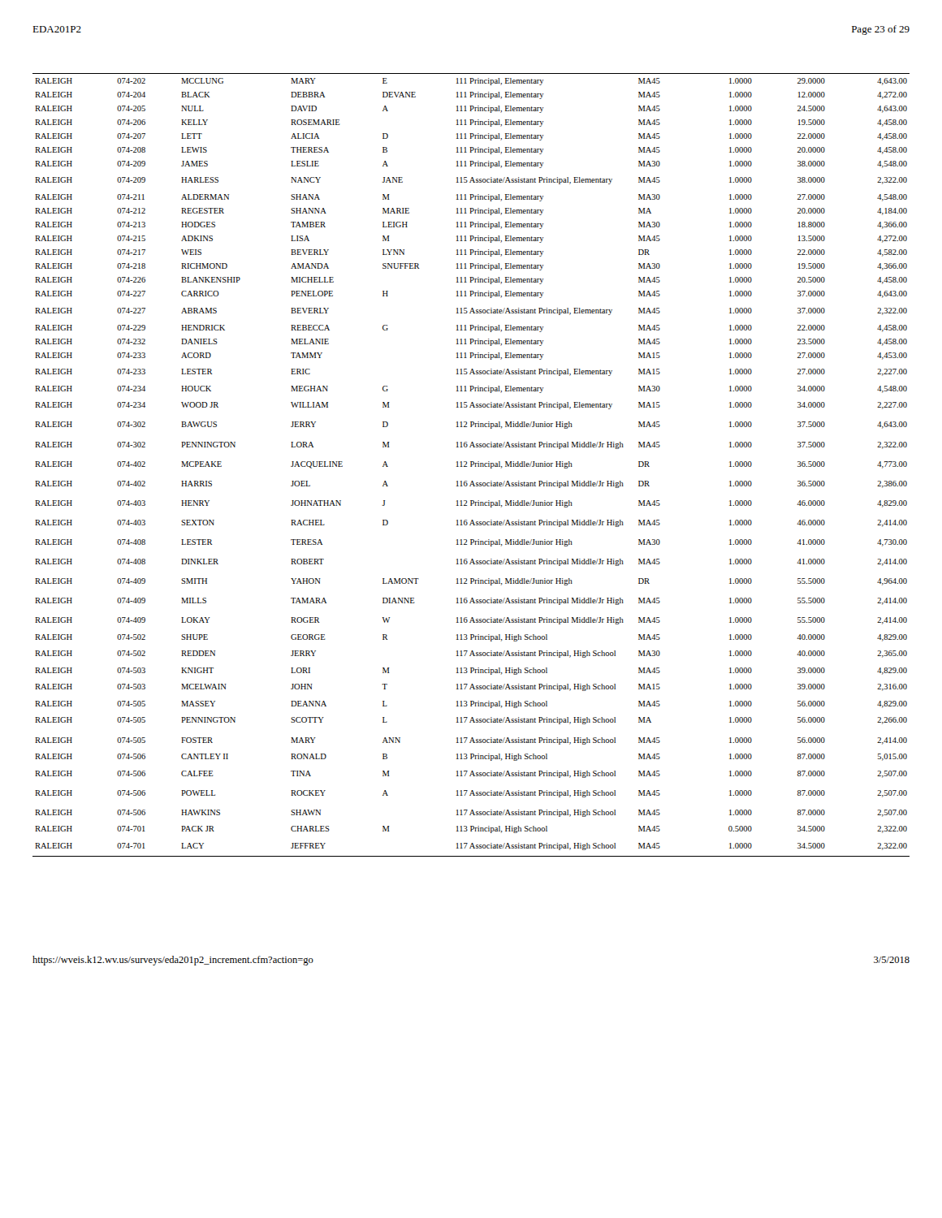EDA201P2
Page 23 of 29
| RALEIGH | 074-202 | MCCLUNG | MARY | E | 111 Principal, Elementary | MA45 | 1.0000 | 29.0000 | 4,643.00 |
| RALEIGH | 074-204 | BLACK | DEBBRA | DEVANE | 111 Principal, Elementary | MA45 | 1.0000 | 12.0000 | 4,272.00 |
| RALEIGH | 074-205 | NULL | DAVID | A | 111 Principal, Elementary | MA45 | 1.0000 | 24.5000 | 4,643.00 |
| RALEIGH | 074-206 | KELLY | ROSEMARIE | | 111 Principal, Elementary | MA45 | 1.0000 | 19.5000 | 4,458.00 |
| RALEIGH | 074-207 | LETT | ALICIA | D | 111 Principal, Elementary | MA45 | 1.0000 | 22.0000 | 4,458.00 |
| RALEIGH | 074-208 | LEWIS | THERESA | B | 111 Principal, Elementary | MA45 | 1.0000 | 20.0000 | 4,458.00 |
| RALEIGH | 074-209 | JAMES | LESLIE | A | 111 Principal, Elementary | MA30 | 1.0000 | 38.0000 | 4,548.00 |
| RALEIGH | 074-209 | HARLESS | NANCY | JANE | 115 Associate/Assistant Principal, Elementary | MA45 | 1.0000 | 38.0000 | 2,322.00 |
| RALEIGH | 074-211 | ALDERMAN | SHANA | M | 111 Principal, Elementary | MA30 | 1.0000 | 27.0000 | 4,548.00 |
| RALEIGH | 074-212 | REGESTER | SHANNA | MARIE | 111 Principal, Elementary | MA | 1.0000 | 20.0000 | 4,184.00 |
| RALEIGH | 074-213 | HODGES | TAMBER | LEIGH | 111 Principal, Elementary | MA30 | 1.0000 | 18.8000 | 4,366.00 |
| RALEIGH | 074-215 | ADKINS | LISA | M | 111 Principal, Elementary | MA45 | 1.0000 | 13.5000 | 4,272.00 |
| RALEIGH | 074-217 | WEIS | BEVERLY | LYNN | 111 Principal, Elementary | DR | 1.0000 | 22.0000 | 4,582.00 |
| RALEIGH | 074-218 | RICHMOND | AMANDA | SNUFFER | 111 Principal, Elementary | MA30 | 1.0000 | 19.5000 | 4,366.00 |
| RALEIGH | 074-226 | BLANKENSHIP | MICHELLE | | 111 Principal, Elementary | MA45 | 1.0000 | 20.5000 | 4,458.00 |
| RALEIGH | 074-227 | CARRICO | PENELOPE | H | 111 Principal, Elementary | MA45 | 1.0000 | 37.0000 | 4,643.00 |
| RALEIGH | 074-227 | ABRAMS | BEVERLY | | 115 Associate/Assistant Principal, Elementary | MA45 | 1.0000 | 37.0000 | 2,322.00 |
| RALEIGH | 074-229 | HENDRICK | REBECCA | G | 111 Principal, Elementary | MA45 | 1.0000 | 22.0000 | 4,458.00 |
| RALEIGH | 074-232 | DANIELS | MELANIE | | 111 Principal, Elementary | MA45 | 1.0000 | 23.5000 | 4,458.00 |
| RALEIGH | 074-233 | ACORD | TAMMY | | 111 Principal, Elementary | MA15 | 1.0000 | 27.0000 | 4,453.00 |
| RALEIGH | 074-233 | LESTER | ERIC | | 115 Associate/Assistant Principal, Elementary | MA15 | 1.0000 | 27.0000 | 2,227.00 |
| RALEIGH | 074-234 | HOUCK | MEGHAN | G | 111 Principal, Elementary | MA30 | 1.0000 | 34.0000 | 4,548.00 |
| RALEIGH | 074-234 | WOOD JR | WILLIAM | M | 115 Associate/Assistant Principal, Elementary | MA15 | 1.0000 | 34.0000 | 2,227.00 |
| RALEIGH | 074-302 | BAWGUS | JERRY | D | 112 Principal, Middle/Junior High | MA45 | 1.0000 | 37.5000 | 4,643.00 |
| RALEIGH | 074-302 | PENNINGTON | LORA | M | 116 Associate/Assistant Principal Middle/Jr High | MA45 | 1.0000 | 37.5000 | 2,322.00 |
| RALEIGH | 074-402 | MCPEAKE | JACQUELINE | A | 112 Principal, Middle/Junior High | DR | 1.0000 | 36.5000 | 4,773.00 |
| RALEIGH | 074-402 | HARRIS | JOEL | A | 116 Associate/Assistant Principal Middle/Jr High | DR | 1.0000 | 36.5000 | 2,386.00 |
| RALEIGH | 074-403 | HENRY | JOHNATHAN | J | 112 Principal, Middle/Junior High | MA45 | 1.0000 | 46.0000 | 4,829.00 |
| RALEIGH | 074-403 | SEXTON | RACHEL | D | 116 Associate/Assistant Principal Middle/Jr High | MA45 | 1.0000 | 46.0000 | 2,414.00 |
| RALEIGH | 074-408 | LESTER | TERESA | | 112 Principal, Middle/Junior High | MA30 | 1.0000 | 41.0000 | 4,730.00 |
| RALEIGH | 074-408 | DINKLER | ROBERT | | 116 Associate/Assistant Principal Middle/Jr High | MA45 | 1.0000 | 41.0000 | 2,414.00 |
| RALEIGH | 074-409 | SMITH | YAHON | LAMONT | 112 Principal, Middle/Junior High | DR | 1.0000 | 55.5000 | 4,964.00 |
| RALEIGH | 074-409 | MILLS | TAMARA | DIANNE | 116 Associate/Assistant Principal Middle/Jr High | MA45 | 1.0000 | 55.5000 | 2,414.00 |
| RALEIGH | 074-409 | LOKAY | ROGER | W | 116 Associate/Assistant Principal Middle/Jr High | MA45 | 1.0000 | 55.5000 | 2,414.00 |
| RALEIGH | 074-502 | SHUPE | GEORGE | R | 113 Principal, High School | MA45 | 1.0000 | 40.0000 | 4,829.00 |
| RALEIGH | 074-502 | REDDEN | JERRY | | 117 Associate/Assistant Principal, High School | MA30 | 1.0000 | 40.0000 | 2,365.00 |
| RALEIGH | 074-503 | KNIGHT | LORI | M | 113 Principal, High School | MA45 | 1.0000 | 39.0000 | 4,829.00 |
| RALEIGH | 074-503 | MCELWAIN | JOHN | T | 117 Associate/Assistant Principal, High School | MA15 | 1.0000 | 39.0000 | 2,316.00 |
| RALEIGH | 074-505 | MASSEY | DEANNA | L | 113 Principal, High School | MA45 | 1.0000 | 56.0000 | 4,829.00 |
| RALEIGH | 074-505 | PENNINGTON | SCOTTY | L | 117 Associate/Assistant Principal, High School | MA | 1.0000 | 56.0000 | 2,266.00 |
| RALEIGH | 074-505 | FOSTER | MARY | ANN | 117 Associate/Assistant Principal, High School | MA45 | 1.0000 | 56.0000 | 2,414.00 |
| RALEIGH | 074-506 | CANTLEY II | RONALD | B | 113 Principal, High School | MA45 | 1.0000 | 87.0000 | 5,015.00 |
| RALEIGH | 074-506 | CALFEE | TINA | M | 117 Associate/Assistant Principal, High School | MA45 | 1.0000 | 87.0000 | 2,507.00 |
| RALEIGH | 074-506 | POWELL | ROCKEY | A | 117 Associate/Assistant Principal, High School | MA45 | 1.0000 | 87.0000 | 2,507.00 |
| RALEIGH | 074-506 | HAWKINS | SHAWN | | 117 Associate/Assistant Principal, High School | MA45 | 1.0000 | 87.0000 | 2,507.00 |
| RALEIGH | 074-701 | PACK JR | CHARLES | M | 113 Principal, High School | MA45 | 0.5000 | 34.5000 | 2,322.00 |
| RALEIGH | 074-701 | LACY | JEFFREY | | 117 Associate/Assistant Principal, High School | MA45 | 1.0000 | 34.5000 | 2,322.00 |
https://wveis.k12.wv.us/surveys/eda201p2_increment.cfm?action=go
3/5/2018